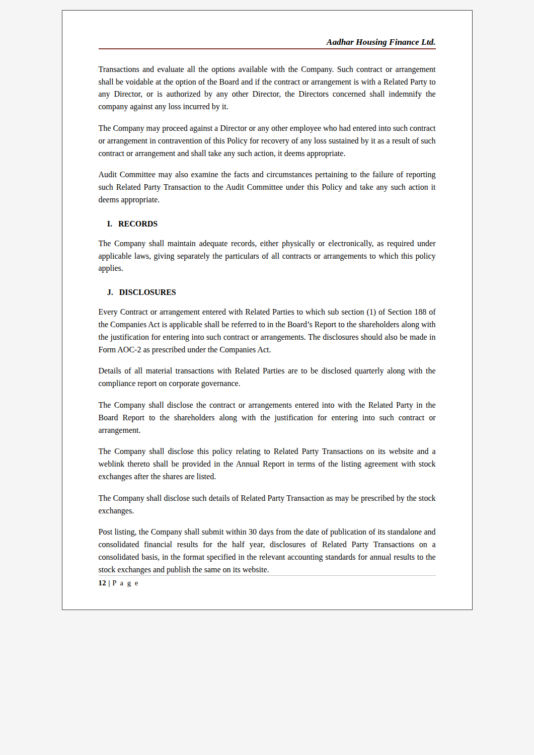Aadhar Housing Finance Ltd.
Transactions and evaluate all the options available with the Company. Such contract or arrangement shall be voidable at the option of the Board and if the contract or arrangement is with a Related Party to any Director, or is authorized by any other Director, the Directors concerned shall indemnify the company against any loss incurred by it.
The Company may proceed against a Director or any other employee who had entered into such contract or arrangement in contravention of this Policy for recovery of any loss sustained by it as a result of such contract or arrangement and shall take any such action, it deems appropriate.
Audit Committee may also examine the facts and circumstances pertaining to the failure of reporting such Related Party Transaction to the Audit Committee under this Policy and take any such action it deems appropriate.
I. RECORDS
The Company shall maintain adequate records, either physically or electronically, as required under applicable laws, giving separately the particulars of all contracts or arrangements to which this policy applies.
J. DISCLOSURES
Every Contract or arrangement entered with Related Parties to which sub section (1) of Section 188 of the Companies Act is applicable shall be referred to in the Board’s Report to the shareholders along with the justification for entering into such contract or arrangements. The disclosures should also be made in Form AOC-2 as prescribed under the Companies Act.
Details of all material transactions with Related Parties are to be disclosed quarterly along with the compliance report on corporate governance.
The Company shall disclose the contract or arrangements entered into with the Related Party in the Board Report to the shareholders along with the justification for entering into such contract or arrangement.
The Company shall disclose this policy relating to Related Party Transactions on its website and a weblink thereto shall be provided in the Annual Report in terms of the listing agreement with stock exchanges after the shares are listed.
The Company shall disclose such details of Related Party Transaction as may be prescribed by the stock exchanges.
Post listing, the Company shall submit within 30 days from the date of publication of its standalone and consolidated financial results for the half year, disclosures of Related Party Transactions on a consolidated basis, in the format specified in the relevant accounting standards for annual results to the stock exchanges and publish the same on its website.
12 | P a g e